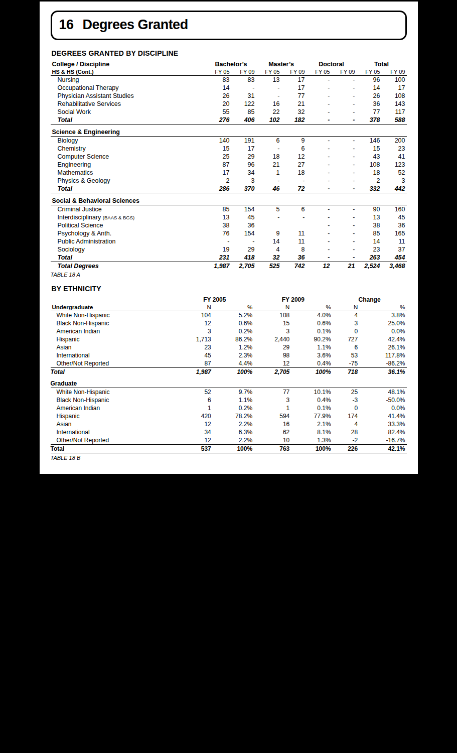16 Degrees Granted
DEGREES GRANTED BY DISCIPLINE
TABLE 18 A
| College / Discipline | Bachelor’s | Master’s | Doctoral | Total |
| --- | --- | --- | --- | --- |
| HS & HS (Cont.) | FY 05 | FY 09 | FY 05 | FY 09 | FY 05 | FY 09 | FY 05 | FY 09 |
| Nursing | 83 | 83 | 13 | 17 | - | - | 96 | 100 |
| Occupational Therapy | 14 | - | - | 17 | - | - | 14 | 17 |
| Physician Assistant Studies | 26 | 31 | - | 77 | - | - | 26 | 108 |
| Rehabilitative Services | 20 | 122 | 16 | 21 | - | - | 36 | 143 |
| Social Work | 55 | 85 | 22 | 32 | - | - | 77 | 117 |
| Total | 276 | 406 | 102 | 182 | - | - | 378 | 588 |
| Science & Engineering |
| Biology | 140 | 191 | 6 | 9 | - | - | 146 | 200 |
| Chemistry | 15 | 17 | - | 6 | - | - | 15 | 23 |
| Computer Science | 25 | 29 | 18 | 12 | - | - | 43 | 41 |
| Engineering | 87 | 96 | 21 | 27 | - | - | 108 | 123 |
| Mathematics | 17 | 34 | 1 | 18 | - | - | 18 | 52 |
| Physics & Geology | 2 | 3 | - | - | - | - | 2 | 3 |
| Total | 286 | 370 | 46 | 72 | - | - | 332 | 442 |
| Social & Behavioral Sciences |
| Criminal Justice | 85 | 154 | 5 | 6 | - | - | 90 | 160 |
| Interdisciplinary (BAAS & BGS) | 13 | 45 | - | - | - | - | 13 | 45 |
| Political Science | 38 | 36 | | | - | - | 38 | 36 |
| Psychology & Anth. | 76 | 154 | 9 | 11 | - | - | 85 | 165 |
| Public Administration | - | - | 14 | 11 | - | - | 14 | 11 |
| Sociology | 19 | 29 | 4 | 8 | - | - | 23 | 37 |
| Total | 231 | 418 | 32 | 36 | - | - | 263 | 454 |
| Total Degrees | 1,987 | 2,705 | 525 | 742 | 12 | 21 | 2,524 | 3,468 |
BY ETHNICITY
TABLE 18 B
| | FY 2005 | FY 2009 | Change |
| --- | --- | --- | --- |
| Undergraduate | N | % | N | % | N | % |
| White Non-Hispanic | 104 | 5.2% | 108 | 4.0% | 4 | 3.8% |
| Black Non-Hispanic | 12 | 0.6% | 15 | 0.6% | 3 | 25.0% |
| American Indian | 3 | 0.2% | 3 | 0.1% | 0 | 0.0% |
| Hispanic | 1,713 | 86.2% | 2,440 | 90.2% | 727 | 42.4% |
| Asian | 23 | 1.2% | 29 | 1.1% | 6 | 26.1% |
| International | 45 | 2.3% | 98 | 3.6% | 53 | 117.8% |
| Other/Not Reported | 87 | 4.4% | 12 | 0.4% | -75 | -86.2% |
| Total | 1,987 | 100% | 2,705 | 100% | 718 | 36.1% |
| Graduate |
| White Non-Hispanic | 52 | 9.7% | 77 | 10.1% | 25 | 48.1% |
| Black Non-Hispanic | 6 | 1.1% | 3 | 0.4% | -3 | -50.0% |
| American Indian | 1 | 0.2% | 1 | 0.1% | 0 | 0.0% |
| Hispanic | 420 | 78.2% | 594 | 77.9% | 174 | 41.4% |
| Asian | 12 | 2.2% | 16 | 2.1% | 4 | 33.3% |
| International | 34 | 6.3% | 62 | 8.1% | 28 | 82.4% |
| Other/Not Reported | 12 | 2.2% | 10 | 1.3% | -2 | -16.7% |
| Total | 537 | 100% | 763 | 100% | 226 | 42.1% |